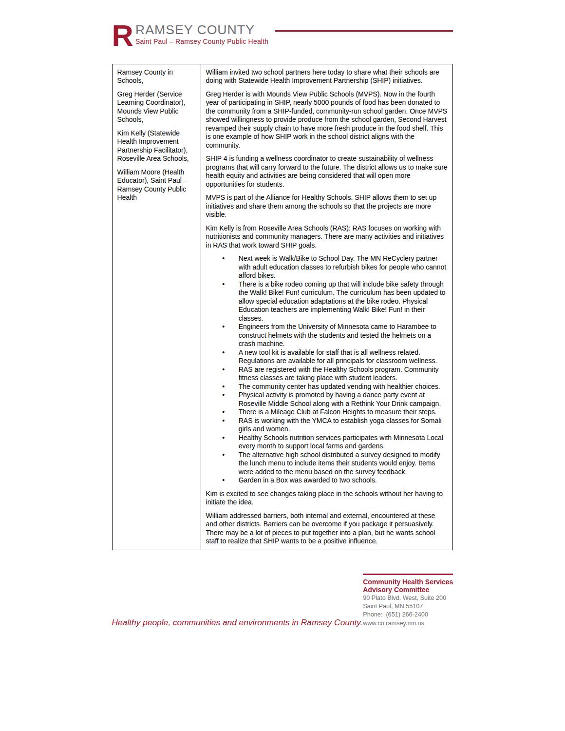R
RAMSEY COUNTY
Saint Paul – Ramsey County Public Health
| Ramsey County in Schools, Greg Herder (Service Learning Coordinator), Mounds View Public Schools, Kim Kelly (Statewide Health Improvement Partnership Facilitator), Roseville Area Schools, William Moore (Health Educator), Saint Paul – Ramsey County Public Health | William invited two school partners here today to share what their schools are doing with Statewide Health Improvement Partnership (SHIP) initiatives. Greg Herder is with Mounds View Public Schools (MVPS). Now in the fourth year of participating in SHIP, nearly 5000 pounds of food has been donated to the community from a SHIP-funded, community-run school garden. Once MVPS showed willingness to provide produce from the school garden, Second Harvest revamped their supply chain to have more fresh produce in the food shelf. This is one example of how SHIP work in the school district aligns with the community. SHIP 4 is funding a wellness coordinator to create sustainability of wellness programs that will carry forward to the future. The district allows us to make sure health equity and activities are being considered that will open more opportunities for students. MVPS is part of the Alliance for Healthy Schools. SHIP allows them to set up initiatives and share them among the schools so that the projects are more visible. Kim Kelly is from Roseville Area Schools (RAS): RAS focuses on working with nutritionists and community managers. There are many activities and initiatives in RAS that work toward SHIP goals. Next week is Walk/Bike to School Day. The MN ReCyclery partner with adult education classes to refurbish bikes for people who cannot afford bikes. There is a bike rodeo coming up that will include bike safety through the Walk! Bike! Fun! curriculum. The curriculum has been updated to allow special education adaptations at the bike rodeo. Physical Education teachers are implementing Walk! Bike! Fun! in their classes. Engineers from the University of Minnesota came to Harambee to construct helmets with the students and tested the helmets on a crash machine. A new tool kit is available for staff that is all wellness related. Regulations are available for all principals for classroom wellness. RAS are registered with the Healthy Schools program. Community fitness classes are taking place with student leaders. The community center has updated vending with healthier choices. Physical activity is promoted by having a dance party event at Roseville Middle School along with a Rethink Your Drink campaign. There is a Mileage Club at Falcon Heights to measure their steps. RAS is working with the YMCA to establish yoga classes for Somali girls and women. Healthy Schools nutrition services participates with Minnesota Local every month to support local farms and gardens. The alternative high school distributed a survey designed to modify the lunch menu to include items their students would enjoy. Items were added to the menu based on the survey feedback. Garden in a Box was awarded to two schools. Kim is excited to see changes taking place in the schools without her having to initiate the idea. William addressed barriers, both internal and external, encountered at these and other districts. Barriers can be overcome if you package it persuasively. There may be a lot of pieces to put together into a plan, but he wants school staff to realize that SHIP wants to be a positive influence. |
Healthy people, communities and environments in Ramsey County.
Community Health Services
Advisory Committee
90 Plato Blvd. West, Suite 200
Saint Paul, MN 55107
Phone: (651) 266-2400
www.co.ramsey.mn.us